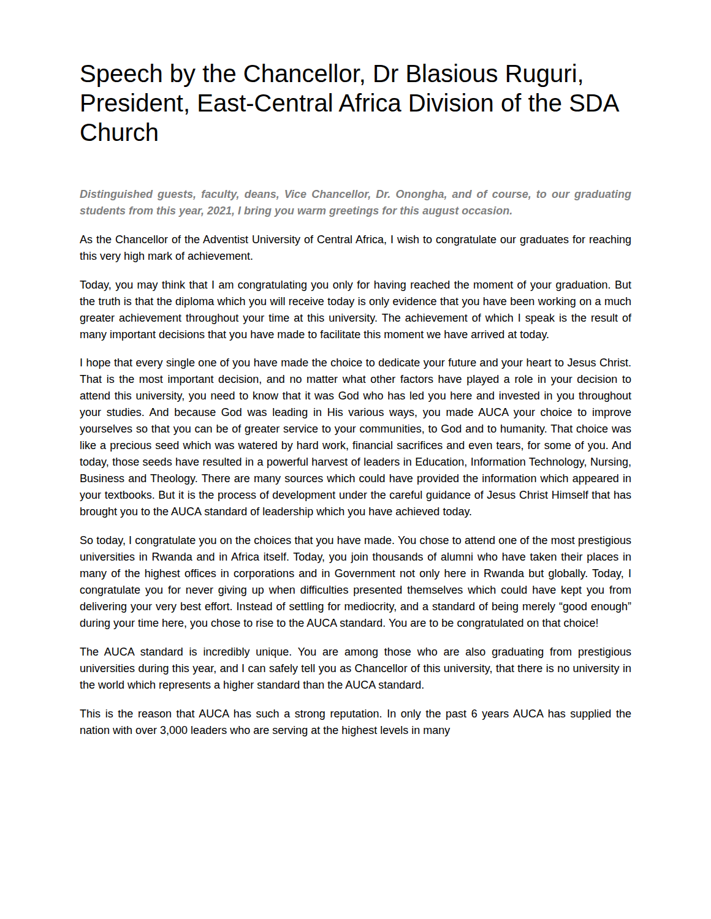Speech by the Chancellor, Dr Blasious Ruguri, President, East-Central Africa Division of the SDA Church
Distinguished guests, faculty, deans, Vice Chancellor, Dr. Onongha, and of course, to our graduating students from this year, 2021, I bring you warm greetings for this august occasion.
As the Chancellor of the Adventist University of Central Africa, I wish to congratulate our graduates for reaching this very high mark of achievement.
Today, you may think that I am congratulating you only for having reached the moment of your graduation. But the truth is that the diploma which you will receive today is only evidence that you have been working on a much greater achievement throughout your time at this university. The achievement of which I speak is the result of many important decisions that you have made to facilitate this moment we have arrived at today.
I hope that every single one of you have made the choice to dedicate your future and your heart to Jesus Christ. That is the most important decision, and no matter what other factors have played a role in your decision to attend this university, you need to know that it was God who has led you here and invested in you throughout your studies. And because God was leading in His various ways, you made AUCA your choice to improve yourselves so that you can be of greater service to your communities, to God and to humanity. That choice was like a precious seed which was watered by hard work, financial sacrifices and even tears, for some of you. And today, those seeds have resulted in a powerful harvest of leaders in Education, Information Technology, Nursing, Business and Theology. There are many sources which could have provided the information which appeared in your textbooks. But it is the process of development under the careful guidance of Jesus Christ Himself that has brought you to the AUCA standard of leadership which you have achieved today.
So today, I congratulate you on the choices that you have made. You chose to attend one of the most prestigious universities in Rwanda and in Africa itself. Today, you join thousands of alumni who have taken their places in many of the highest offices in corporations and in Government not only here in Rwanda but globally. Today, I congratulate you for never giving up when difficulties presented themselves which could have kept you from delivering your very best effort. Instead of settling for mediocrity, and a standard of being merely “good enough” during your time here, you chose to rise to the AUCA standard. You are to be congratulated on that choice!
The AUCA standard is incredibly unique. You are among those who are also graduating from prestigious universities during this year, and I can safely tell you as Chancellor of this university, that there is no university in the world which represents a higher standard than the AUCA standard.
This is the reason that AUCA has such a strong reputation. In only the past 6 years AUCA has supplied the nation with over 3,000 leaders who are serving at the highest levels in many